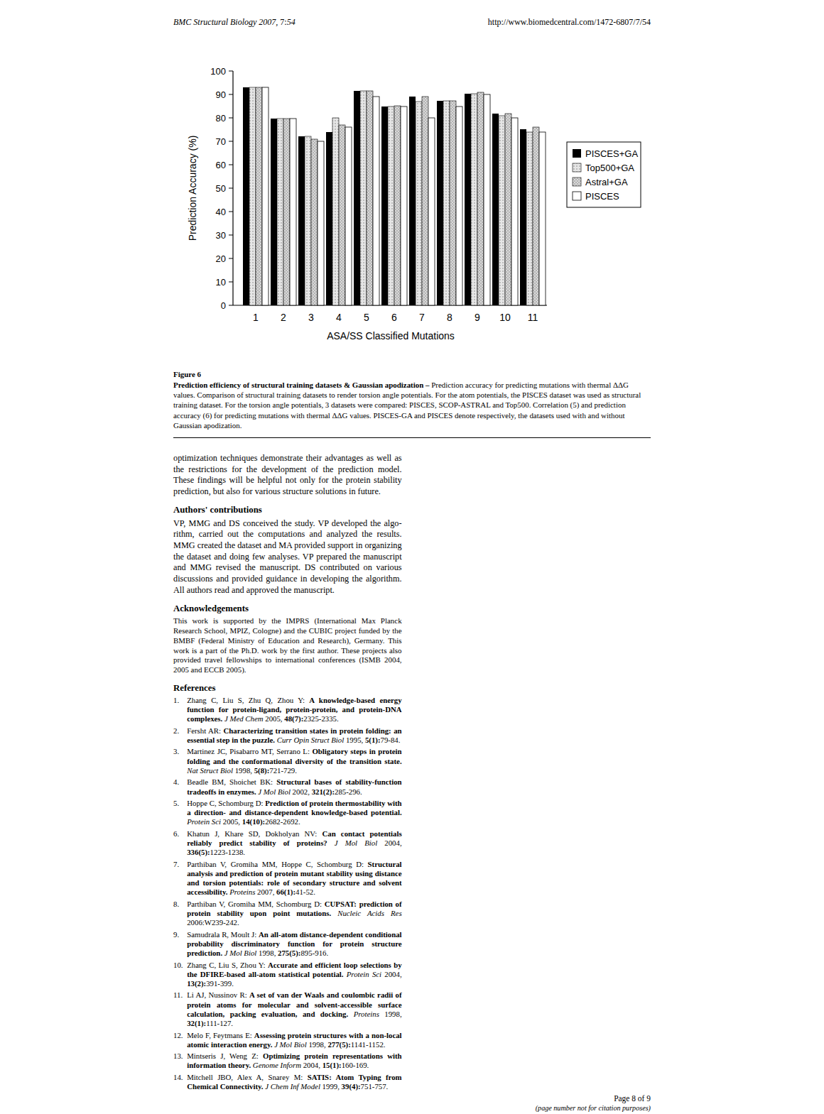BMC Structural Biology 2007, 7: 54
http://www.biomedcentral.com/1472-6807/7/54
100 90 80 70 60 50 40 30 20 10 0 Prediction Accuracy (%) 1 2 3 4 5 6 7 8 9 10 11 ASA/SS Classified Mutations PISCES+GA Top500+GA Astral+GA PISCES
Figure 6 Prediction efficiency of structural training datasets & Gaussian apodization – Prediction accuracy for predicting mutations with thermal ΔΔG values. Comparison of structural training datasets to render torsion angle potentials. For the atom potentials, the PISCES dataset was used as structural training dataset. For the torsion angle potentials, 3 datasets were compared: PISCES, SCOP-ASTRAL and Top500. Correlation (5) and prediction accuracy (6) for predicting mutations with thermal ΔΔG values. PISCES-GA and PISCES denote respectively, the datasets used with and without Gaussian apodization.
optimization techniques demonstrate their advantages as well as the restrictions for the development of the prediction model. These findings will be helpful not only for the protein stability prediction, but also for various structure solutions in future.
Authors' contributions
VP, MMG and DS conceived the study. VP developed the algorithm, carried out the computations and analyzed the results. MMG created the dataset and MA provided support in organizing the dataset and doing few analyses. VP prepared the manuscript and MMG revised the manuscript. DS contributed on various discussions and provided guidance in developing the algorithm. All authors read and approved the manuscript.
Acknowledgements
This work is supported by the IMPRS (International Max Planck Research School, MPIZ, Cologne) and the CUBIC project funded by the BMBF (Federal Ministry of Education and Research), Germany. This work is a part of the Ph.D. work by the first author. These projects also provided travel fellowships to international conferences (ISMB 2004, 2005 and ECCB 2005).
References
1. Zhang C, Liu S, Zhu Q, Zhou Y: A knowledge-based energy function for protein-ligand, protein-protein, and protein-DNA complexes. J Med Chem 2005, 48(7): 2325-2335.
2. Fersht AR: Characterizing transition states in protein folding: an essential step in the puzzle. Curr Opin Struct Biol 1995, 5(1): 79-84.
3. Martinez JC, Pisabarro MT, Serrano L: Obligatory steps in protein folding and the conformational diversity of the transition state. Nat Struct Biol 1998, 5(8): 721-729.
4. Beadle BM, Shoichet BK: Structural bases of stability-function tradeoffs in enzymes. J Mol Biol 2002, 321(2): 285-296.
5. Hoppe C, Schomburg D: Prediction of protein thermostability with a direction- and distance-dependent knowledge-based potential. Protein Sci 2005, 14(10): 2682-2692.
6. Khatun J, Khare SD, Dokholyan NV: Can contact potentials reliably predict stability of proteins? J Mol Biol 2004, 336(5): 1223-1238.
7. Parthiban V, Gromiha MM, Hoppe C, Schomburg D: Structural analysis and prediction of protein mutant stability using distance and torsion potentials: role of secondary structure and solvent accessibility. Proteins 2007, 66(1): 41-52.
8. Parthiban V, Gromiha MM, Schomburg D: CUPSAT: prediction of protein stability upon point mutations. Nucleic Acids Res 2006:W239-242.
9. Samudrala R, Moult J: An all-atom distance-dependent conditional probability discriminatory function for protein structure prediction. J Mol Biol 1998, 275(5): 895-916.
10. Zhang C, Liu S, Zhou Y: Accurate and efficient loop selections by the DFIRE-based all-atom statistical potential. Protein Sci 2004, 13(2): 391-399.
11. Li AJ, Nussinov R: A set of van der Waals and coulombic radii of protein atoms for molecular and solvent-accessible surface calculation, packing evaluation, and docking. Proteins 1998, 32(1): 111-127.
12. Melo F, Feytmans E: Assessing protein structures with a non-local atomic interaction energy. J Mol Biol 1998, 277(5): 1141-1152.
13. Mintseris J, Weng Z: Optimizing protein representations with information theory. Genome Inform 2004, 15(1): 160-169.
14. Mitchell JBO, Alex A, Snarey M: SATIS: Atom Typing from Chemical Connectivity. J Chem Inf Model 1999, 39(4): 751-757.
Page 8 of 9
(page number not for citation purposes)